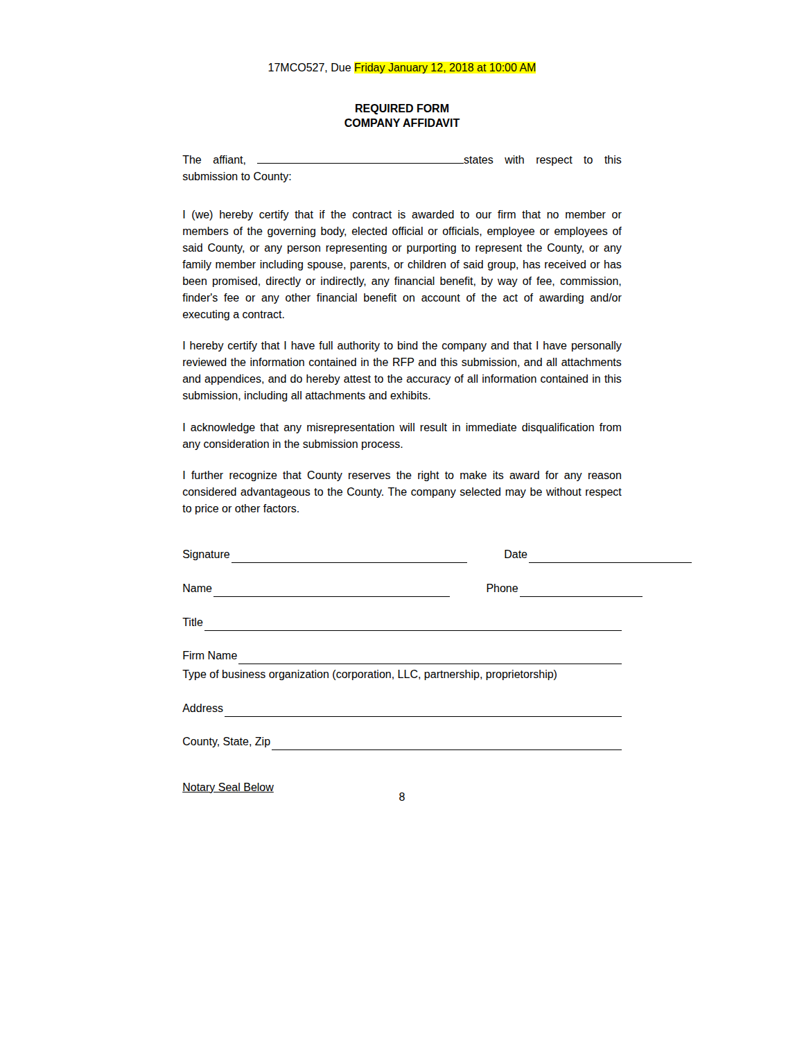17MCO527, Due Friday January 12, 2018 at 10:00 AM
REQUIRED FORM
COMPANY AFFIDAVIT
The affiant, states with respect to this submission to County:
I (we) hereby certify that if the contract is awarded to our firm that no member or members of the governing body, elected official or officials, employee or employees of said County, or any person representing or purporting to represent the County, or any family member including spouse, parents, or children of said group, has received or has been promised, directly or indirectly, any financial benefit, by way of fee, commission, finder's fee or any other financial benefit on account of the act of awarding and/or executing a contract.
I hereby certify that I have full authority to bind the company and that I have personally reviewed the information contained in the RFP and this submission, and all attachments and appendices, and do hereby attest to the accuracy of all information contained in this submission, including all attachments and exhibits.
I acknowledge that any misrepresentation will result in immediate disqualification from any consideration in the submission process.
I further recognize that County reserves the right to make its award for any reason considered advantageous to the County. The company selected may be without respect to price or other factors.
Signature Date
Name Phone
Title
Firm Name
Type of business organization (corporation, LLC, partnership, proprietorship)
Address
County, State, Zip
Notary Seal Below
8